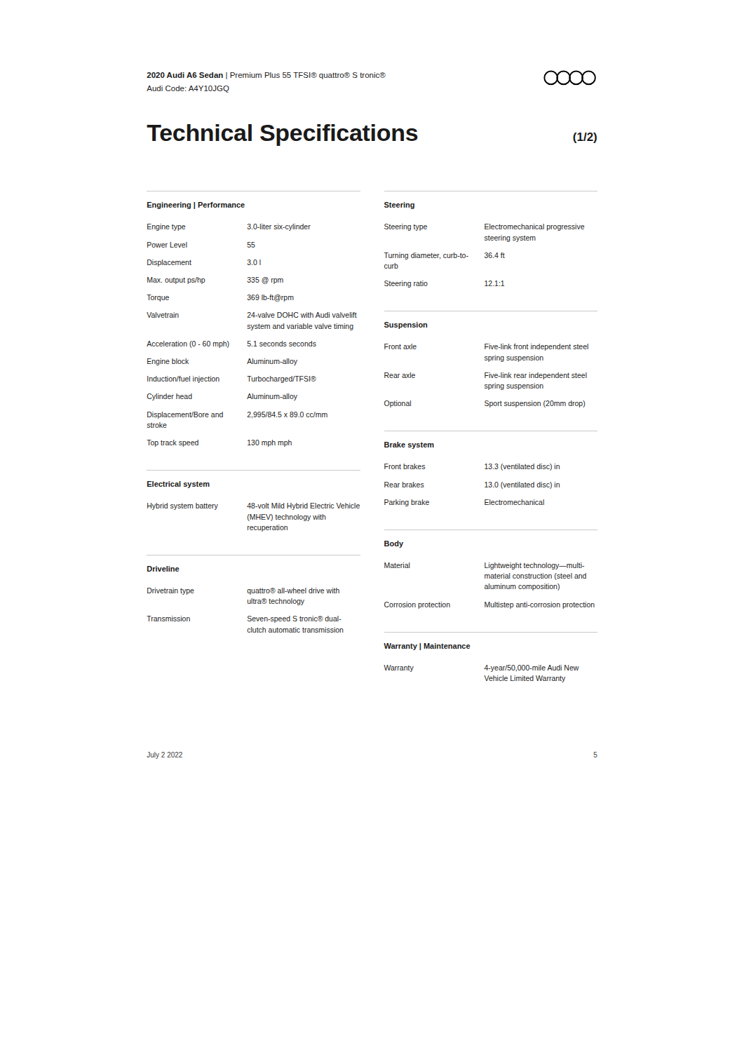2020 Audi A6 Sedan | Premium Plus 55 TFSI® quattro® S tronic®
Audi Code: A4Y10JGQ
Technical Specifications
(1/2)
Engineering | Performance
| Engine type | 3.0-liter six-cylinder |
| Power Level | 55 |
| Displacement | 3.0 l |
| Max. output ps/hp | 335 @ rpm |
| Torque | 369 lb-ft@rpm |
| Valvetrain | 24-valve DOHC with Audi valvelift system and variable valve timing |
| Acceleration (0 - 60 mph) | 5.1 seconds seconds |
| Engine block | Aluminum-alloy |
| Induction/fuel injection | Turbocharged/TFSI® |
| Cylinder head | Aluminum-alloy |
| Displacement/Bore and stroke | 2,995/84.5 x 89.0 cc/mm |
| Top track speed | 130 mph mph |
Electrical system
| Hybrid system battery | 48-volt Mild Hybrid Electric Vehicle (MHEV) technology with recuperation |
Driveline
| Drivetrain type | quattro® all-wheel drive with ultra® technology |
| Transmission | Seven-speed S tronic® dual-clutch automatic transmission |
Steering
| Steering type | Electromechanical progressive steering system |
| Turning diameter, curb-to-curb | 36.4 ft |
| Steering ratio | 12.1:1 |
Suspension
| Front axle | Five-link front independent steel spring suspension |
| Rear axle | Five-link rear independent steel spring suspension |
| Optional | Sport suspension (20mm drop) |
Brake system
| Front brakes | 13.3 (ventilated disc) in |
| Rear brakes | 13.0 (ventilated disc) in |
| Parking brake | Electromechanical |
Body
| Material | Lightweight technology—multi-material construction (steel and aluminum composition) |
| Corrosion protection | Multistep anti-corrosion protection |
Warranty | Maintenance
| Warranty | 4-year/50,000-mile Audi New Vehicle Limited Warranty |
July 2 2022 5